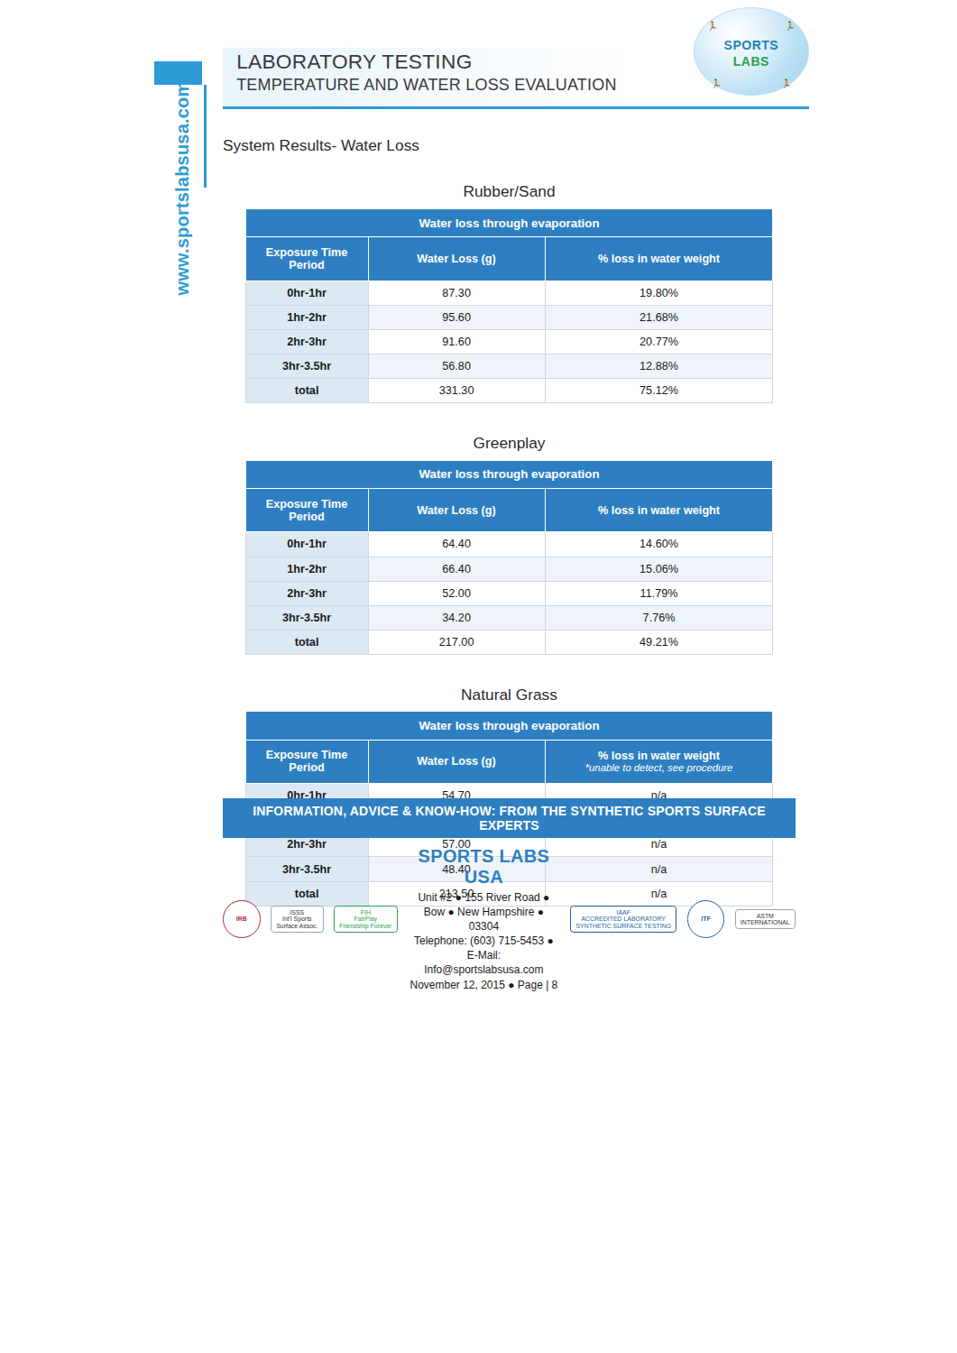www.sportslabsusa.com
LABORATORY TESTING
TEMPERATURE AND WATER LOSS EVALUATION
🏃
🏃
🏃
🏃
SPORTS
LABS
System Results- Water Loss
Rubber/Sand
| Water loss through evaporation |
| --- |
| Exposure Time Period | Water Loss (g) | % loss in water weight |
| 0hr-1hr | 87.30 | 19.80% |
| 1hr-2hr | 95.60 | 21.68% |
| 2hr-3hr | 91.60 | 20.77% |
| 3hr-3.5hr | 56.80 | 12.88% |
| total | 331.30 | 75.12% |
Greenplay
| Water loss through evaporation |
| --- |
| Exposure Time Period | Water Loss (g) | % loss in water weight |
| 0hr-1hr | 64.40 | 14.60% |
| 1hr-2hr | 66.40 | 15.06% |
| 2hr-3hr | 52.00 | 11.79% |
| 3hr-3.5hr | 34.20 | 7.76% |
| total | 217.00 | 49.21% |
Natural Grass
| Water loss through evaporation |
| --- |
| Exposure Time Period | Water Loss (g) | % loss in water weight *unable to detect, see procedure |
| 0hr-1hr | 54.70 | n/a |
| 1hr-2hr | 53.40 | n/a |
| 2hr-3hr | 57.00 | n/a |
| 3hr-3.5hr | 48.40 | n/a |
| total | 213.50 | n/a |
INFORMATION, ADVICE & KNOW-HOW: FROM THE SYNTHETIC SPORTS SURFACE EXPERTS
IRB
ISSS
Int'l Sports
Surface Assoc.
FIH
FairPlay
Friendship Forever
SPORTS LABS USA
Unit #2 ● 155 River Road ● Bow ● New Hampshire ● 03304
Telephone: (603) 715-5453 ● E-Mail: Info@sportslabsusa.com
November 12, 2015 ● Page | 8
IAAF
ACCREDITED LABORATORY
SYNTHETIC SURFACE TESTING
ITF
ASTM
INTERNATIONAL